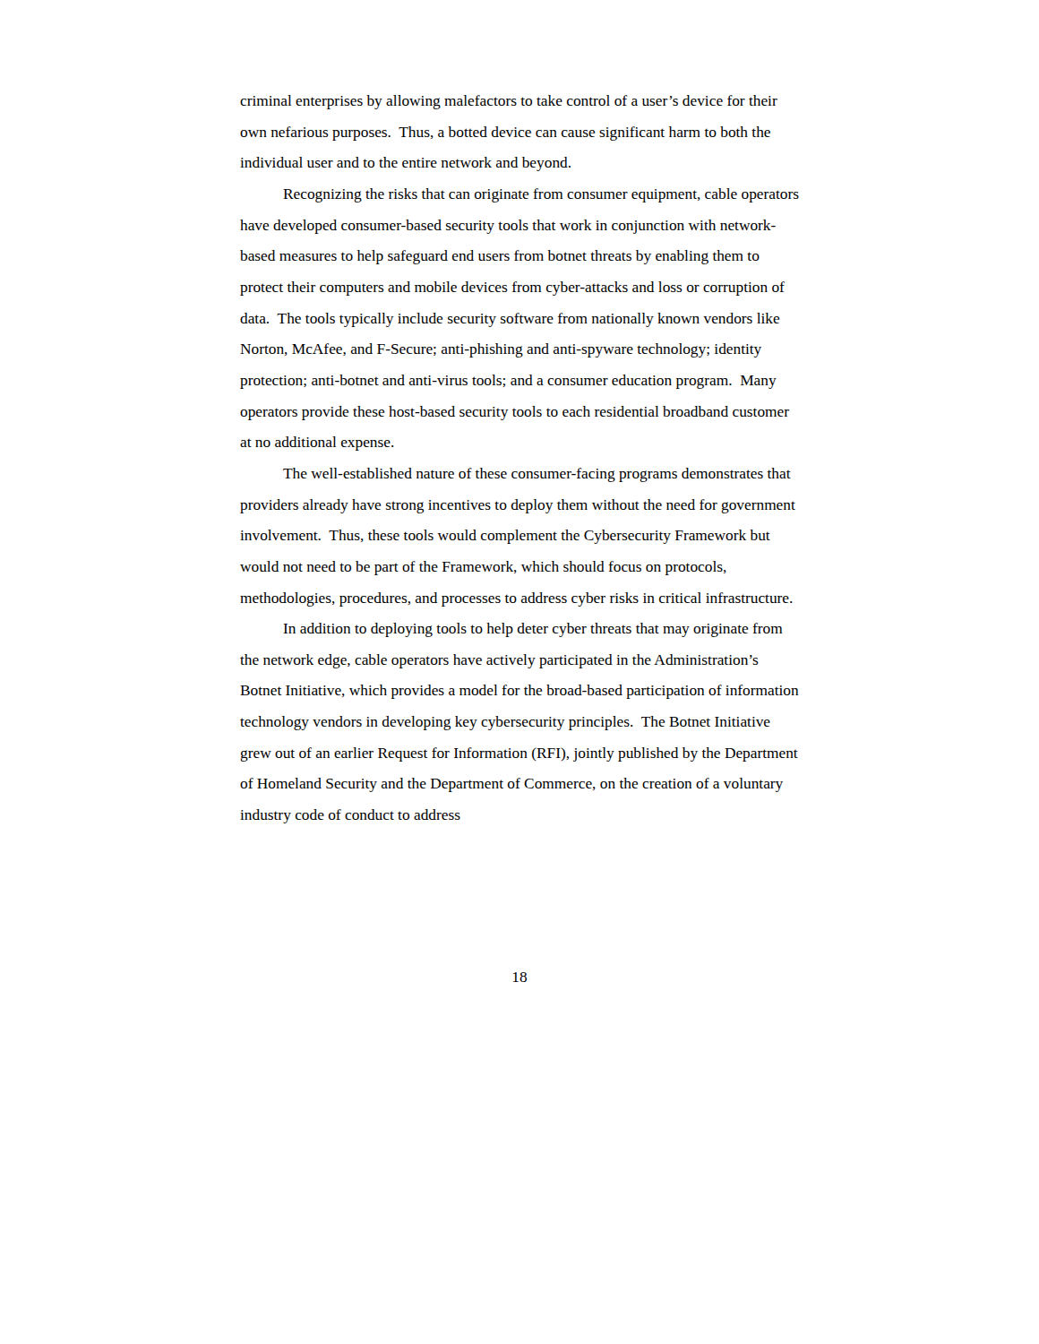criminal enterprises by allowing malefactors to take control of a user’s device for their own nefarious purposes. Thus, a botted device can cause significant harm to both the individual user and to the entire network and beyond.
Recognizing the risks that can originate from consumer equipment, cable operators have developed consumer-based security tools that work in conjunction with network-based measures to help safeguard end users from botnet threats by enabling them to protect their computers and mobile devices from cyber-attacks and loss or corruption of data. The tools typically include security software from nationally known vendors like Norton, McAfee, and F-Secure; anti-phishing and anti-spyware technology; identity protection; anti-botnet and anti-virus tools; and a consumer education program. Many operators provide these host-based security tools to each residential broadband customer at no additional expense.
The well-established nature of these consumer-facing programs demonstrates that providers already have strong incentives to deploy them without the need for government involvement. Thus, these tools would complement the Cybersecurity Framework but would not need to be part of the Framework, which should focus on protocols, methodologies, procedures, and processes to address cyber risks in critical infrastructure.
In addition to deploying tools to help deter cyber threats that may originate from the network edge, cable operators have actively participated in the Administration’s Botnet Initiative, which provides a model for the broad-based participation of information technology vendors in developing key cybersecurity principles. The Botnet Initiative grew out of an earlier Request for Information (RFI), jointly published by the Department of Homeland Security and the Department of Commerce, on the creation of a voluntary industry code of conduct to address
18